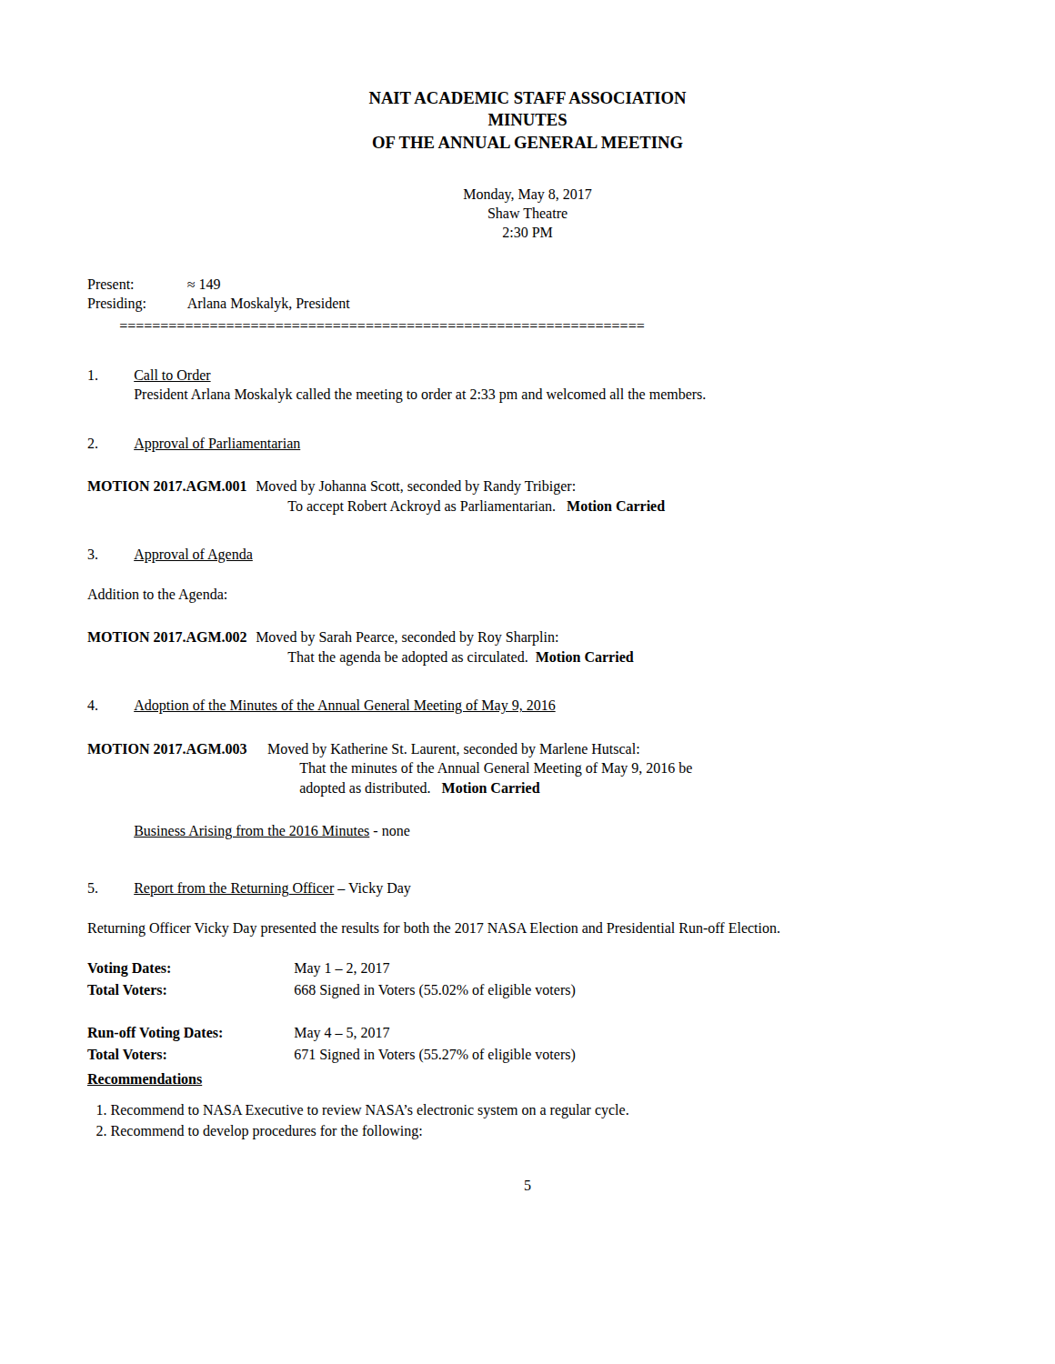NAIT ACADEMIC STAFF ASSOCIATION
MINUTES
OF THE ANNUAL GENERAL MEETING
Monday, May 8, 2017
Shaw Theatre
2:30 PM
| Present: | ≈ 149 |
| Presiding: | Arlana Moskalyk, President |
================================================================
1. Call to Order
President Arlana Moskalyk called the meeting to order at 2:33 pm and welcomed all the members.
2. Approval of Parliamentarian
MOTION 2017.AGM.001 Moved by Johanna Scott, seconded by Randy Tribiger:
To accept Robert Ackroyd as Parliamentarian. Motion Carried
3. Approval of Agenda
Addition to the Agenda:
MOTION 2017.AGM.002 Moved by Sarah Pearce, seconded by Roy Sharplin:
That the agenda be adopted as circulated. Motion Carried
4. Adoption of the Minutes of the Annual General Meeting of May 9, 2016
MOTION 2017.AGM.003 Moved by Katherine St. Laurent, seconded by Marlene Hutscal:
That the minutes of the Annual General Meeting of May 9, 2016 be
adopted as distributed. Motion Carried
Business Arising from the 2016 Minutes - none
5. Report from the Returning Officer – Vicky Day
Returning Officer Vicky Day presented the results for both the 2017 NASA Election and Presidential Run-off Election.
| Voting Dates: | May 1 – 2, 2017 |
| Total Voters: | 668 Signed in Voters (55.02% of eligible voters) |
| Run-off Voting Dates: | May 4 – 5, 2017 |
| Total Voters: | 671 Signed in Voters (55.27% of eligible voters) |
Recommendations
Recommend to NASA Executive to review NASA’s electronic system on a regular cycle.
Recommend to develop procedures for the following:
5